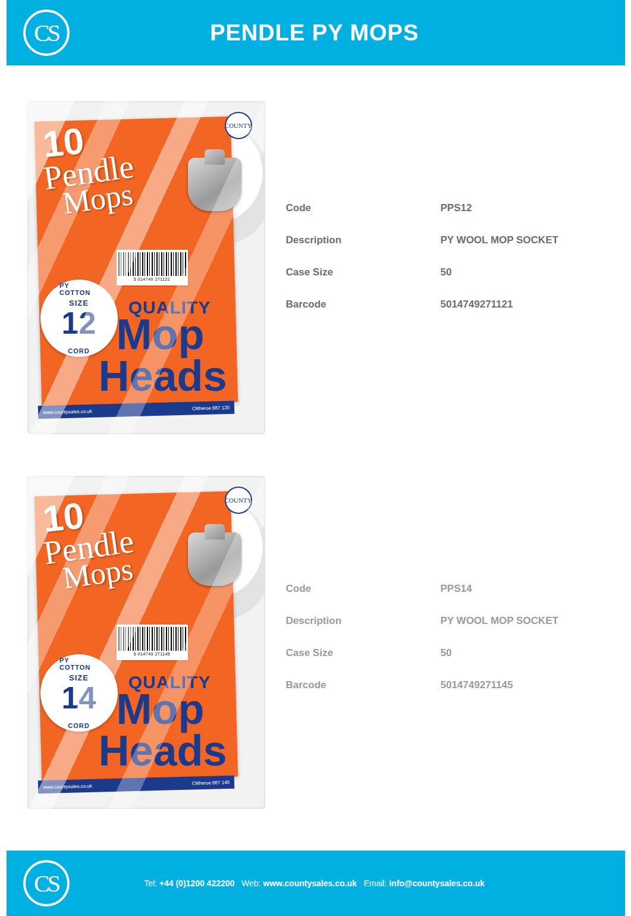CS
Pendle PY Mops
COUNTY
10
PendleMops
5 014749 271121
SIZE
12
PY COTTON CORD
QUALITY
Mop
Heads
www.countysales.co.uk Clitheroe 887 120
Code
PPS12
Description
PY WOOL MOP SOCKET
Case Size
50
Barcode
5014749271121
COUNTY
10
PendleMops
5 014749 271145
SIZE
14
PY COTTON CORD
QUALITY
Mop
Heads
www.countysales.co.uk Clitheroe 887 140
Code
PPS14
Description
PY WOOL MOP SOCKET
Case Size
50
Barcode
5014749271145
CS
Tel: +44 (0)1200 422200 Web: www.countysales.co.uk Email: info@countysales.co.uk